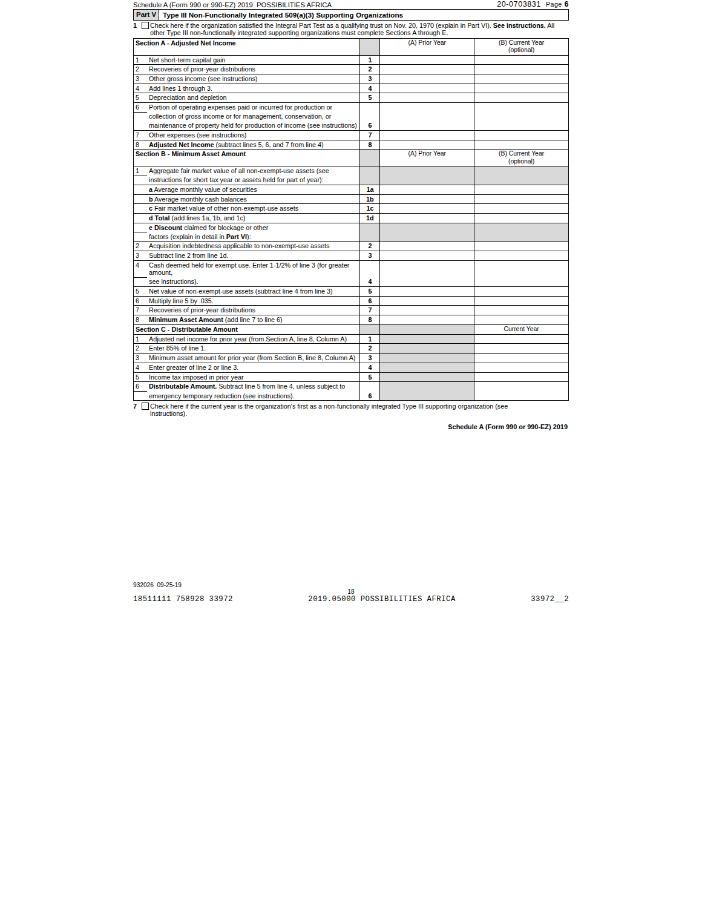Schedule A (Form 990 or 990-EZ) 2019 POSSIBILITIES AFRICA
20-0703831 Page 6
Part V
Type III Non-Functionally Integrated 509(a)(3) Supporting Organizations
1
Check here if the organization satisfied the Integral Part Test as a qualifying trust on Nov. 20, 1970 (explain in Part VI). See instructions. All
other Type III non-functionally integrated supporting organizations must complete Sections A through E.
| Section A - Adjusted Net Income | | (A) Prior Year | (B) Current Year (optional) |
| 1 | Net short-term capital gain | 1 | | |
| 2 | Recoveries of prior-year distributions | 2 | | |
| 3 | Other gross income (see instructions) | 3 | | |
| 4 | Add lines 1 through 3. | 4 | | |
| 5 | Depreciation and depletion | 5 | | |
| 6 | Portion of operating expenses paid or incurred for production or | | | |
| | collection of gross income or for management, conservation, or | | | |
| | maintenance of property held for production of income (see instructions) | 6 | | |
| 7 | Other expenses (see instructions) | 7 | | |
| 8 | Adjusted Net Income (subtract lines 5, 6, and 7 from line 4) | 8 | | |
| Section B - Minimum Asset Amount | | (A) Prior Year | (B) Current Year (optional) |
| 1 | Aggregate fair market value of all non-exempt-use assets (see | | | |
| | instructions for short tax year or assets held for part of year): | | | |
| | a Average monthly value of securities | 1a | | |
| | b Average monthly cash balances | 1b | | |
| | c Fair market value of other non-exempt-use assets | 1c | | |
| | d Total (add lines 1a, 1b, and 1c) | 1d | | |
| | e Discount claimed for blockage or other | | | |
| | factors (explain in detail in Part VI ): | | | |
| 2 | Acquisition indebtedness applicable to non-exempt-use assets | 2 | | |
| 3 | Subtract line 2 from line 1d. | 3 | | |
| 4 | Cash deemed held for exempt use. Enter 1-1/2% of line 3 (for greater amount, | | | |
| | see instructions). | 4 | | |
| 5 | Net value of non-exempt-use assets (subtract line 4 from line 3) | 5 | | |
| 6 | Multiply line 5 by .035. | 6 | | |
| 7 | Recoveries of prior-year distributions | 7 | | |
| 8 | Minimum Asset Amount (add line 7 to line 6) | 8 | | |
| Section C - Distributable Amount | | | Current Year |
| 1 | Adjusted net income for prior year (from Section A, line 8, Column A) | 1 | | |
| 2 | Enter 85% of line 1. | 2 | | |
| 3 | Minimum asset amount for prior year (from Section B, line 8, Column A) | 3 | | |
| 4 | Enter greater of line 2 or line 3. | 4 | | |
| 5 | Income tax imposed in prior year | 5 | | |
| 6 | Distributable Amount. Subtract line 5 from line 4, unless subject to | | | |
| | emergency temporary reduction (see instructions). | 6 | | |
7
Check here if the current year is the organization's first as a non-functionally integrated Type III supporting organization (see
instructions).
Schedule A (Form 990 or 990-EZ) 2019
932026 09-25-19
18
18511111 758928 33972 2019.05000 POSSIBILITIES AFRICA 33972__2